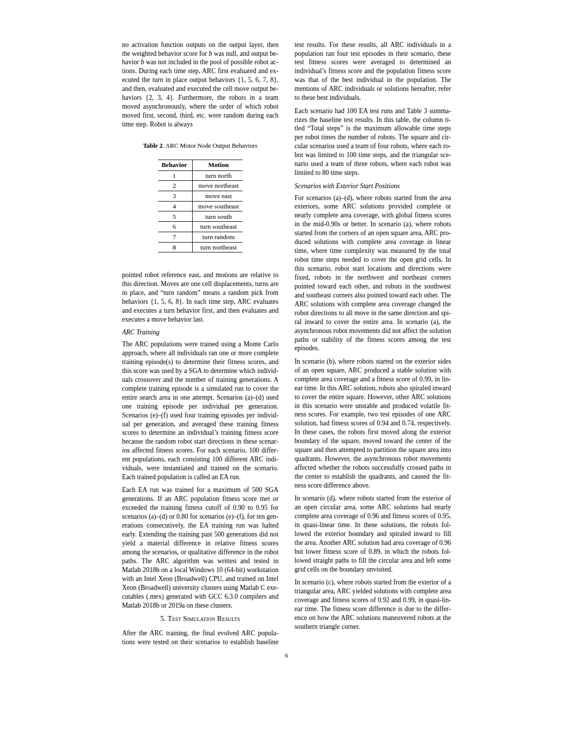no activation function outputs on the output layer, then the weighted behavior score for b was null, and output behavior b was not included in the pool of possible robot actions. During each time step, ARC first evaluated and executed the turn in place output behaviors {1, 5, 6, 7, 8}, and then, evaluated and executed the cell move output behaviors {2, 3, 4}. Furthermore, the robots in a team moved asynchronously, where the order of which robot moved first, second, third, etc. were random during each time step. Robot is always
Table 2. ARC Motor Node Output Behaviors
| Behavior | Motion |
| --- | --- |
| 1 | turn north |
| 2 | move northeast |
| 3 | move east |
| 4 | move southeast |
| 5 | turn south |
| 6 | turn southeast |
| 7 | turn random |
| 8 | turn northeast |
pointed robot reference east, and motions are relative to this direction. Moves are one cell displacements, turns are in place, and “turn random” means a random pick from behaviors {1, 5, 6, 8}. In each time step, ARC evaluates and executes a turn behavior first, and then evaluates and executes a move behavior last.
ARC Training
The ARC populations were trained using a Monte Carlo approach, where all individuals ran one or more complete training episode(s) to determine their fitness scores, and this score was used by a SGA to determine which individuals crossover and the number of training generations. A complete training episode is a simulated run to cover the entire search area in one attempt. Scenarios (a)–(d) used one training episode per individual per generation. Scenarios (e)–(f) used four training episodes per individual per generation, and averaged these training fitness scores to determine an individual’s training fitness score because the random robot start directions in these scenarios affected fitness scores. For each scenario, 100 different populations, each consisting 100 different ARC individuals, were instantiated and trained on the scenario. Each trained population is called an EA run.
Each EA run was trained for a maximum of 500 SGA generations. If an ARC population fitness score met or exceeded the training fitness cutoff of 0.90 to 0.95 for scenarios (a)–(d) or 0.80 for scenarios (e)–(f), for ten generations consecutively, the EA training run was halted early. Extending the training past 500 generations did not yield a material difference in relative fitness scores among the scenarios, or qualitative difference in the robot paths. The ARC algorithm was written and tested in Matlab 2018b on a local Windows 10 (64-bit) workstation with an Intel Xeon (Broadwell) CPU, and trained on Intel Xeon (Broadwell) university clusters using Matlab C executables (.mex) generated with GCC 6.3.0 compilers and Matlab 2018b or 2019a on these clusters.
5. Test Simulation Results
After the ARC training, the final evolved ARC populations were tested on their scenarios to establish baseline test results. For these results, all ARC individuals in a population ran four test episodes in their scenario, these test fitness scores were averaged to determined an individual’s fitness score and the population fitness score was that of the best individual in the population. The mentions of ARC individuals or solutions hereafter, refer to these best individuals.
Each scenario had 100 EA test runs and Table 3 summarizes the baseline test results. In this table, the column titled “Total steps” is the maximum allowable time steps per robot times the number of robots. The square and circular scenarios used a team of four robots, where each robot was limited to 100 time steps, and the triangular scenario used a team of three robots, where each robot was limited to 80 time steps.
Scenarios with Exterior Start Positions
For scenarios (a)–(d), where robots started from the area exteriors, some ARC solutions provided complete or nearly complete area coverage, with global fitness scores in the mid-0.90s or better. In scenario (a), where robots started from the corners of an open square area, ARC produced solutions with complete area coverage in linear time, where time complexity was measured by the total robot time steps needed to cover the open grid cells. In this scenario, robot start locations and directions were fixed, robots in the northwest and northeast corners pointed toward each other, and robots in the southwest and southeast corners also pointed toward each other. The ARC solutions with complete area coverage changed the robot directions to all move in the same direction and spiral inward to cover the entire area. In scenario (a), the asynchronous robot movements did not affect the solution paths or stability of the fitness scores among the test episodes.
In scenario (b), where robots started on the exterior sides of an open square, ARC produced a stable solution with complete area coverage and a fitness score of 0.99, in linear time. In this ARC solution, robots also spiraled inward to cover the entire square. However, other ARC solutions in this scenario were unstable and produced volatile fitness scores. For example, two test episodes of one ARC solution, had fitness scores of 0.94 and 0.74, respectively. In these cases, the robots first moved along the exterior boundary of the square, moved toward the center of the square and then attempted to partition the square area into quadrants. However, the asynchronous robot movements affected whether the robots successfully crossed paths in the center to establish the quadrants, and caused the fitness score difference above.
In scenario (d), where robots started from the exterior of an open circular area, some ARC solutions had nearly complete area coverage of 0.96 and fitness scores of 0.95, in quasi-linear time. In these solutions, the robots followed the exterior boundary and spiraled inward to fill the area. Another ARC solution had area coverage of 0.96 but lower fitness score of 0.89, in which the robots followed straight paths to fill the circular area and left some grid cells on the boundary unvisited.
In scenario (c), where robots started from the exterior of a triangular area, ARC yielded solutions with complete area coverage and fitness scores of 0.92 and 0.99, in quasi-linear time. The fitness score difference is due to the difference on how the ARC solutions maneuvered robots at the southern triangle corner.
6